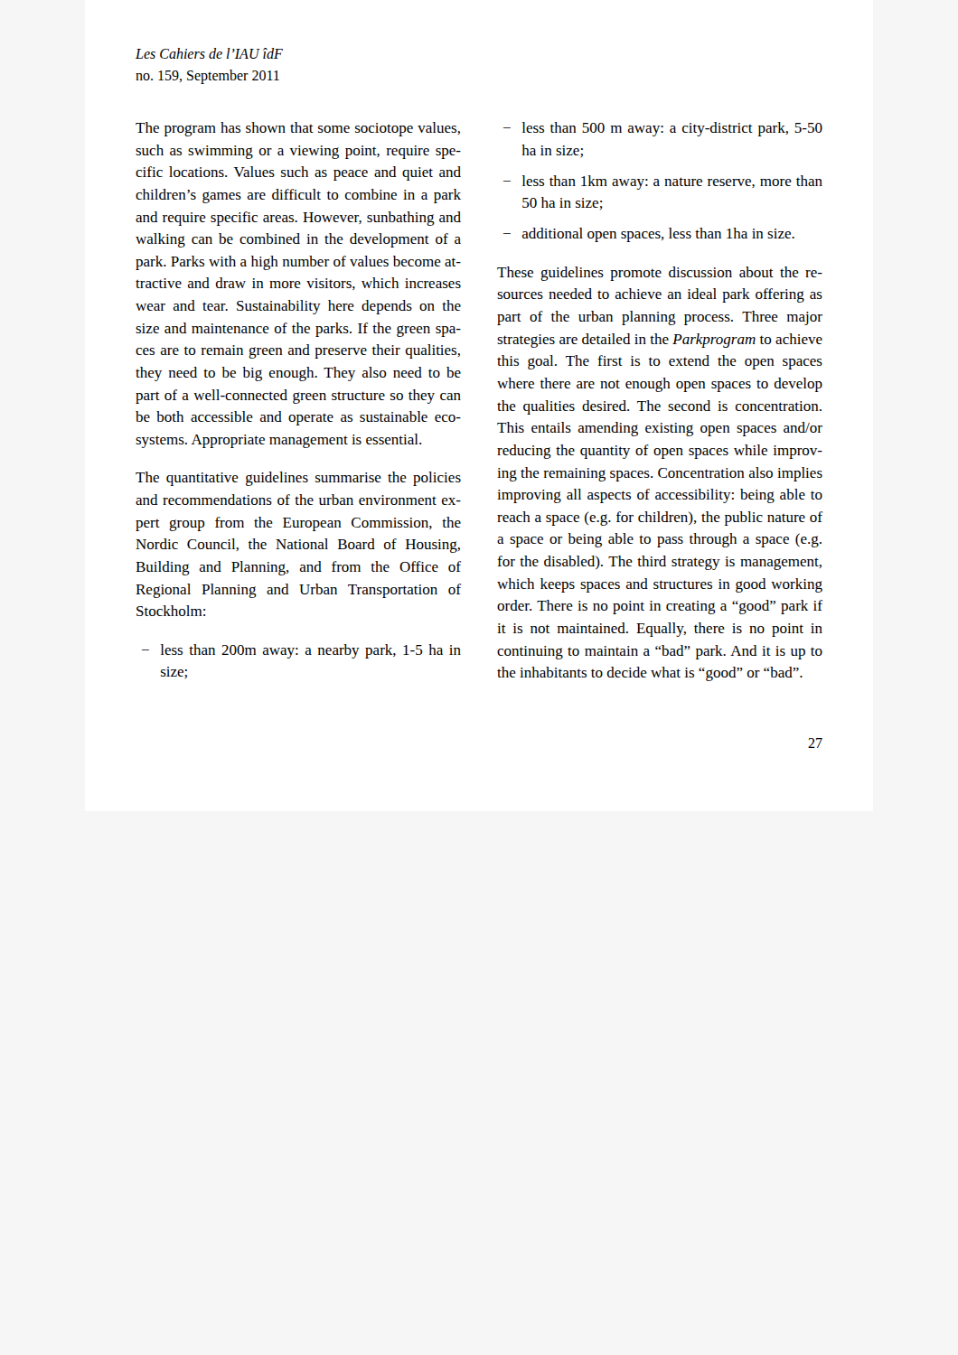Les Cahiers de l’IAU îdF
no. 159, September 2011
The program has shown that some sociotope values, such as swimming or a viewing point, require specific locations. Values such as peace and quiet and children’s games are difficult to combine in a park and require specific areas. However, sunbathing and walking can be combined in the development of a park. Parks with a high number of values become attractive and draw in more visitors, which increases wear and tear. Sustainability here depends on the size and maintenance of the parks. If the green spaces are to remain green and preserve their qualities, they need to be big enough. They also need to be part of a well-connected green structure so they can be both accessible and operate as sustainable ecosystems. Appropriate management is essential.
The quantitative guidelines summarise the policies and recommendations of the urban environment expert group from the European Commission, the Nordic Council, the National Board of Housing, Building and Planning, and from the Office of Regional Planning and Urban Transportation of Stockholm:
less than 200m away: a nearby park, 1-5 ha in size;
less than 500 m away: a city-district park, 5-50 ha in size;
less than 1km away: a nature reserve, more than 50 ha in size;
additional open spaces, less than 1ha in size.
These guidelines promote discussion about the resources needed to achieve an ideal park offering as part of the urban planning process. Three major strategies are detailed in the Parkprogram to achieve this goal. The first is to extend the open spaces where there are not enough open spaces to develop the qualities desired. The second is concentration. This entails amending existing open spaces and/or reducing the quantity of open spaces while improving the remaining spaces. Concentration also implies improving all aspects of accessibility: being able to reach a space (e.g. for children), the public nature of a space or being able to pass through a space (e.g. for the disabled). The third strategy is management, which keeps spaces and structures in good working order. There is no point in creating a “good” park if it is not maintained. Equally, there is no point in continuing to maintain a “bad” park. And it is up to the inhabitants to decide what is “good” or “bad”.
27